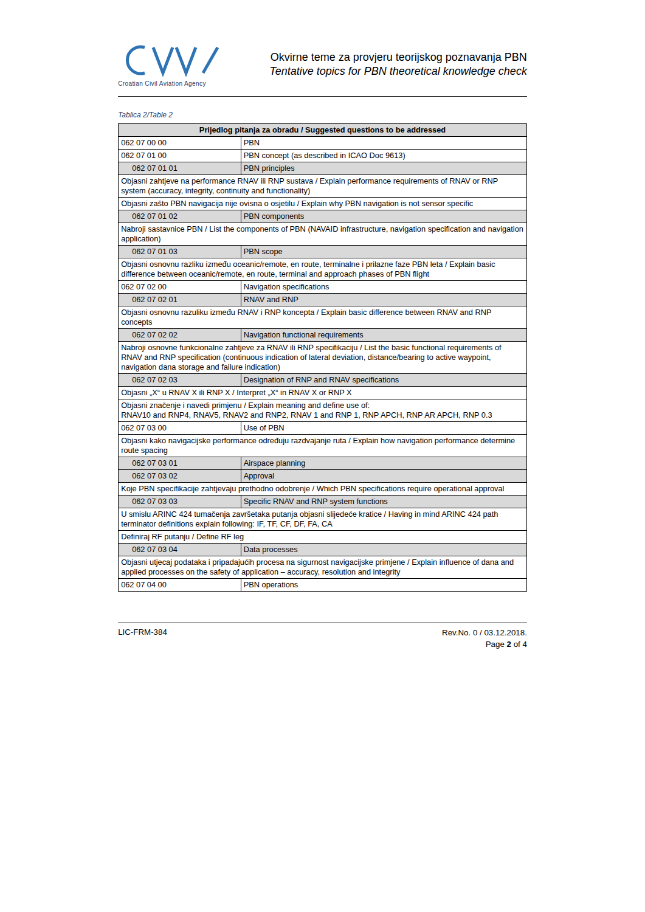Croatian Civil Aviation Agency
Okvirne teme za provjeru teorijskog poznavanja PBN
Tentative topics for PBN theoretical knowledge check
Tablica 2/Table 2
| Prijedlog pitanja za obradu / Suggested questions to be addressed |
| 062 07 00 00 | PBN |
| 062 07 01 00 | PBN concept (as described in ICAO Doc 9613) |
| 062 07 01 01 | PBN principles |
| Objasni zahtjeve na performance RNAV ili RNP sustava / Explain performance requirements of RNAV or RNP system (accuracy, integrity, continuity and functionality) |
| Objasni zašto PBN navigacija nije ovisna o osjetilu / Explain why PBN navigation is not sensor specific |
| 062 07 01 02 | PBN components |
| Nabroji sastavnice PBN / List the components of PBN (NAVAID infrastructure, navigation specification and navigation application) |
| 062 07 01 03 | PBN scope |
| Objasni osnovnu razliku između oceanic/remote, en route, terminalne i prilazne faze PBN leta / Explain basic difference between oceanic/remote, en route, terminal and approach phases of PBN flight |
| 062 07 02 00 | Navigation specifications |
| 062 07 02 01 | RNAV and RNP |
| Objasni osnovnu razuliku između RNAV i RNP koncepta / Explain basic difference between RNAV and RNP concepts |
| 062 07 02 02 | Navigation functional requirements |
| Nabroji osnovne funkcionalne zahtjeve za RNAV ili RNP specifikaciju / List the basic functional requirements of RNAV and RNP specification (continuous indication of lateral deviation, distance/bearing to active waypoint, navigation dana storage and failure indication) |
| 062 07 02 03 | Designation of RNP and RNAV specifications |
| Objasni „X“ u RNAV X ili RNP X / Interpret „X“ in RNAV X or RNP X |
| Objasni značenje i navedi primjenu / Explain meaning and define use of: RNAV10 and RNP4, RNAV5, RNAV2 and RNP2, RNAV 1 and RNP 1, RNP APCH, RNP AR APCH, RNP 0.3 |
| 062 07 03 00 | Use of PBN |
| Objasni kako navigacijske performance određuju razdvajanje ruta / Explain how navigation performance determine route spacing |
| 062 07 03 01 | Airspace planning |
| 062 07 03 02 | Approval |
| Koje PBN specifikacije zahtjevaju prethodno odobrenje / Which PBN specifications require operational approval |
| 062 07 03 03 | Specific RNAV and RNP system functions |
| U smislu ARINC 424 tumačenja završetaka putanja objasni slijedeće kratice / Having in mind ARINC 424 path terminator definitions explain following: IF, TF, CF, DF, FA, CA |
| Definiraj RF putanju / Define RF leg |
| 062 07 03 04 | Data processes |
| Objasni utjecaj podataka i pripadajućih procesa na sigurnost navigacijske primjene / Explain influence of dana and applied processes on the safety of application – accuracy, resolution and integrity |
| 062 07 04 00 | PBN operations |
LIC-FRM-384
Rev.No. 0 / 03.12.2018.
Page 2 of 4